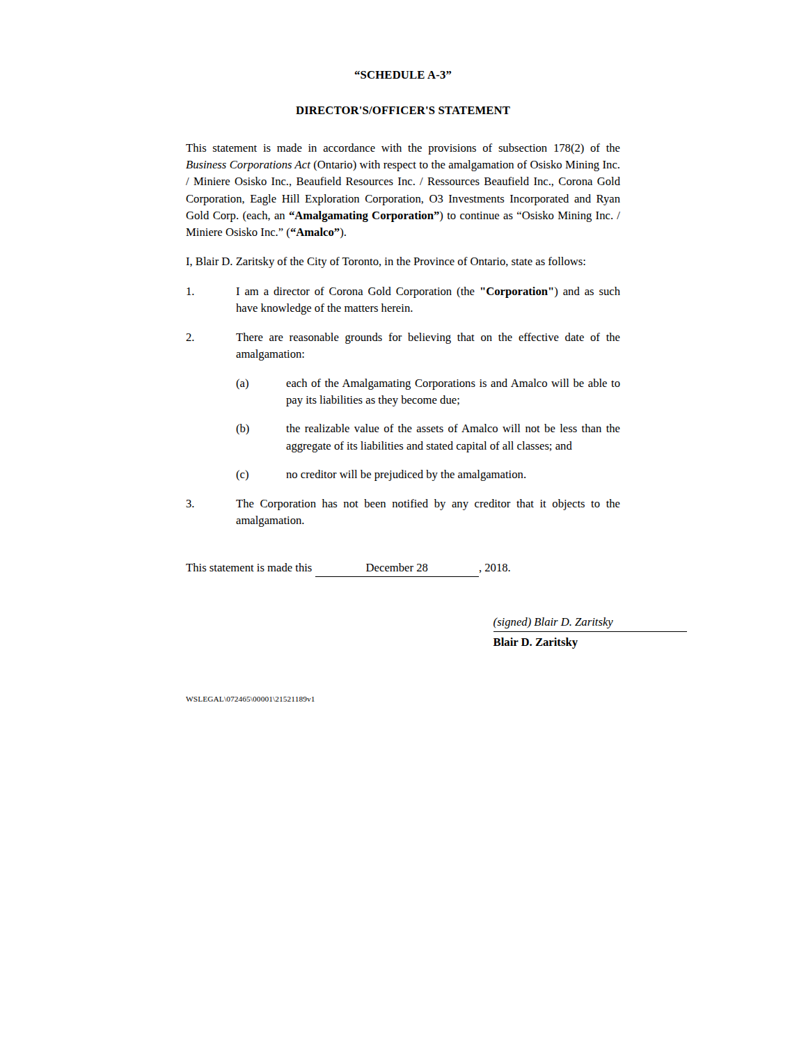“SCHEDULE A-3”
DIRECTOR'S/OFFICER'S STATEMENT
This statement is made in accordance with the provisions of subsection 178(2) of the Business Corporations Act (Ontario) with respect to the amalgamation of Osisko Mining Inc. / Miniere Osisko Inc., Beaufield Resources Inc. / Ressources Beaufield Inc., Corona Gold Corporation, Eagle Hill Exploration Corporation, O3 Investments Incorporated and Ryan Gold Corp. (each, an “Amalgamating Corporation”) to continue as “Osisko Mining Inc. / Miniere Osisko Inc.” (“Amalco”).
I, Blair D. Zaritsky of the City of Toronto, in the Province of Ontario, state as follows:
1. I am a director of Corona Gold Corporation (the "Corporation") and as such have knowledge of the matters herein.
2. There are reasonable grounds for believing that on the effective date of the amalgamation:
(a) each of the Amalgamating Corporations is and Amalco will be able to pay its liabilities as they become due;
(b) the realizable value of the assets of Amalco will not be less than the aggregate of its liabilities and stated capital of all classes; and
(c) no creditor will be prejudiced by the amalgamation.
3. The Corporation has not been notified by any creditor that it objects to the amalgamation.
This statement is made this December 28, 2018.
(signed) Blair D. Zaritsky
Blair D. Zaritsky
WSLEGAL\072465\00001\21521189v1